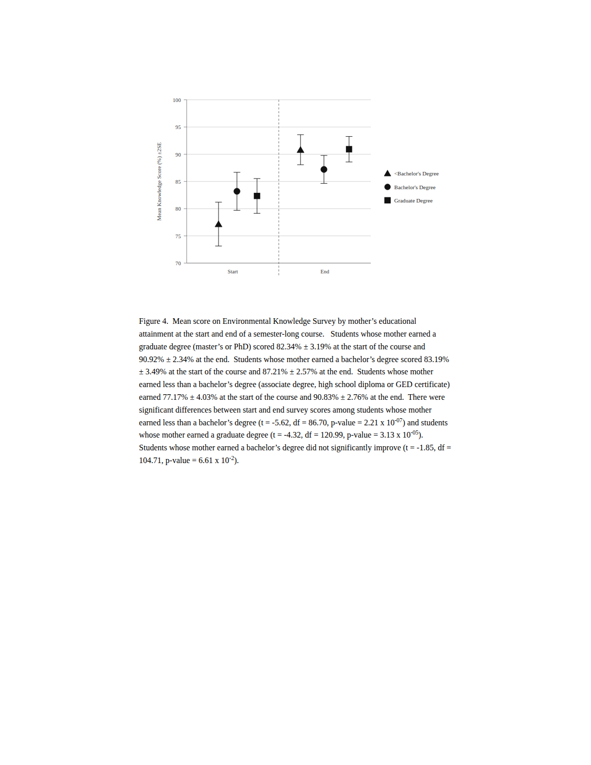Mean Environmental Knowledge Survey score by mother's educational attainment at start and end of course Scatter plot with error bars. Y axis: Mean Knowledge Score percent plus or minus 2 standard errors, from 70 to 100. X axis has two categories, Start and End, separated by a vertical dashed line. Three series: less than Bachelor's Degree (triangle), Bachelor's Degree (circle), Graduate Degree (square). 100 95 90 85 80 75 70 Mean Knowledge Score (%) ±2SE Start End <Bachelor's Degree Bachelor's Degree Graduate Degree
Figure 4. Mean score on Environmental Knowledge Survey by mother’s educational attainment at the start and end of a semester-long course. Students whose mother earned a graduate degree (master’s or PhD) scored 82.34% ± 3.19% at the start of the course and 90.92% ± 2.34% at the end. Students whose mother earned a bachelor’s degree scored 83.19% ± 3.49% at the start of the course and 87.21% ± 2.57% at the end. Students whose mother earned less than a bachelor’s degree (associate degree, high school diploma or GED certificate) earned 77.17% ± 4.03% at the start of the course and 90.83% ± 2.76% at the end. There were significant differences between start and end survey scores among students whose mother earned less than a bachelor’s degree (t = -5.62, df = 86.70, p-value = 2.21 x 10-07) and students whose mother earned a graduate degree (t = -4.32, df = 120.99, p-value = 3.13 x 10-05). Students whose mother earned a bachelor’s degree did not significantly improve (t = -1.85, df = 104.71, p-value = 6.61 x 10-2).